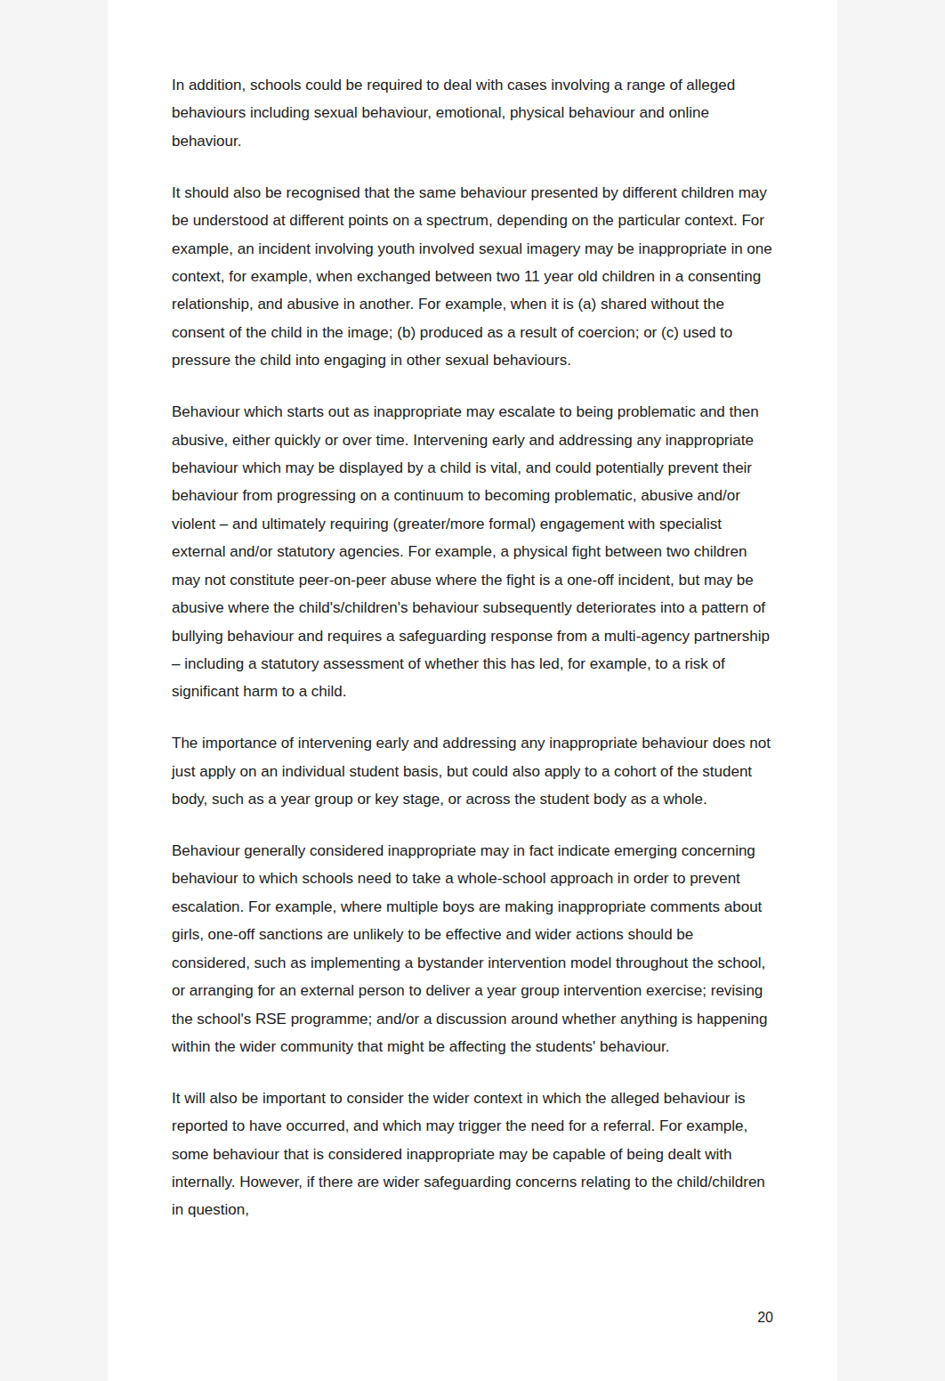In addition, schools could be required to deal with cases involving a range of alleged behaviours including sexual behaviour, emotional, physical behaviour and online behaviour.
It should also be recognised that the same behaviour presented by different children may be understood at different points on a spectrum, depending on the particular context. For example, an incident involving youth involved sexual imagery may be inappropriate in one context, for example, when exchanged between two 11 year old children in a consenting relationship, and abusive in another. For example, when it is (a) shared without the consent of the child in the image; (b) produced as a result of coercion; or (c) used to pressure the child into engaging in other sexual behaviours.
Behaviour which starts out as inappropriate may escalate to being problematic and then abusive, either quickly or over time. Intervening early and addressing any inappropriate behaviour which may be displayed by a child is vital, and could potentially prevent their behaviour from progressing on a continuum to becoming problematic, abusive and/or violent – and ultimately requiring (greater/more formal) engagement with specialist external and/or statutory agencies. For example, a physical fight between two children may not constitute peer-on-peer abuse where the fight is a one-off incident, but may be abusive where the child's/children's behaviour subsequently deteriorates into a pattern of bullying behaviour and requires a safeguarding response from a multi-agency partnership – including a statutory assessment of whether this has led, for example, to a risk of significant harm to a child.
The importance of intervening early and addressing any inappropriate behaviour does not just apply on an individual student basis, but could also apply to a cohort of the student body, such as a year group or key stage, or across the student body as a whole.
Behaviour generally considered inappropriate may in fact indicate emerging concerning behaviour to which schools need to take a whole-school approach in order to prevent escalation. For example, where multiple boys are making inappropriate comments about girls, one-off sanctions are unlikely to be effective and wider actions should be considered, such as implementing a bystander intervention model throughout the school, or arranging for an external person to deliver a year group intervention exercise; revising the school's RSE programme; and/or a discussion around whether anything is happening within the wider community that might be affecting the students' behaviour.
It will also be important to consider the wider context in which the alleged behaviour is reported to have occurred, and which may trigger the need for a referral. For example, some behaviour that is considered inappropriate may be capable of being dealt with internally. However, if there are wider safeguarding concerns relating to the child/children in question,
20